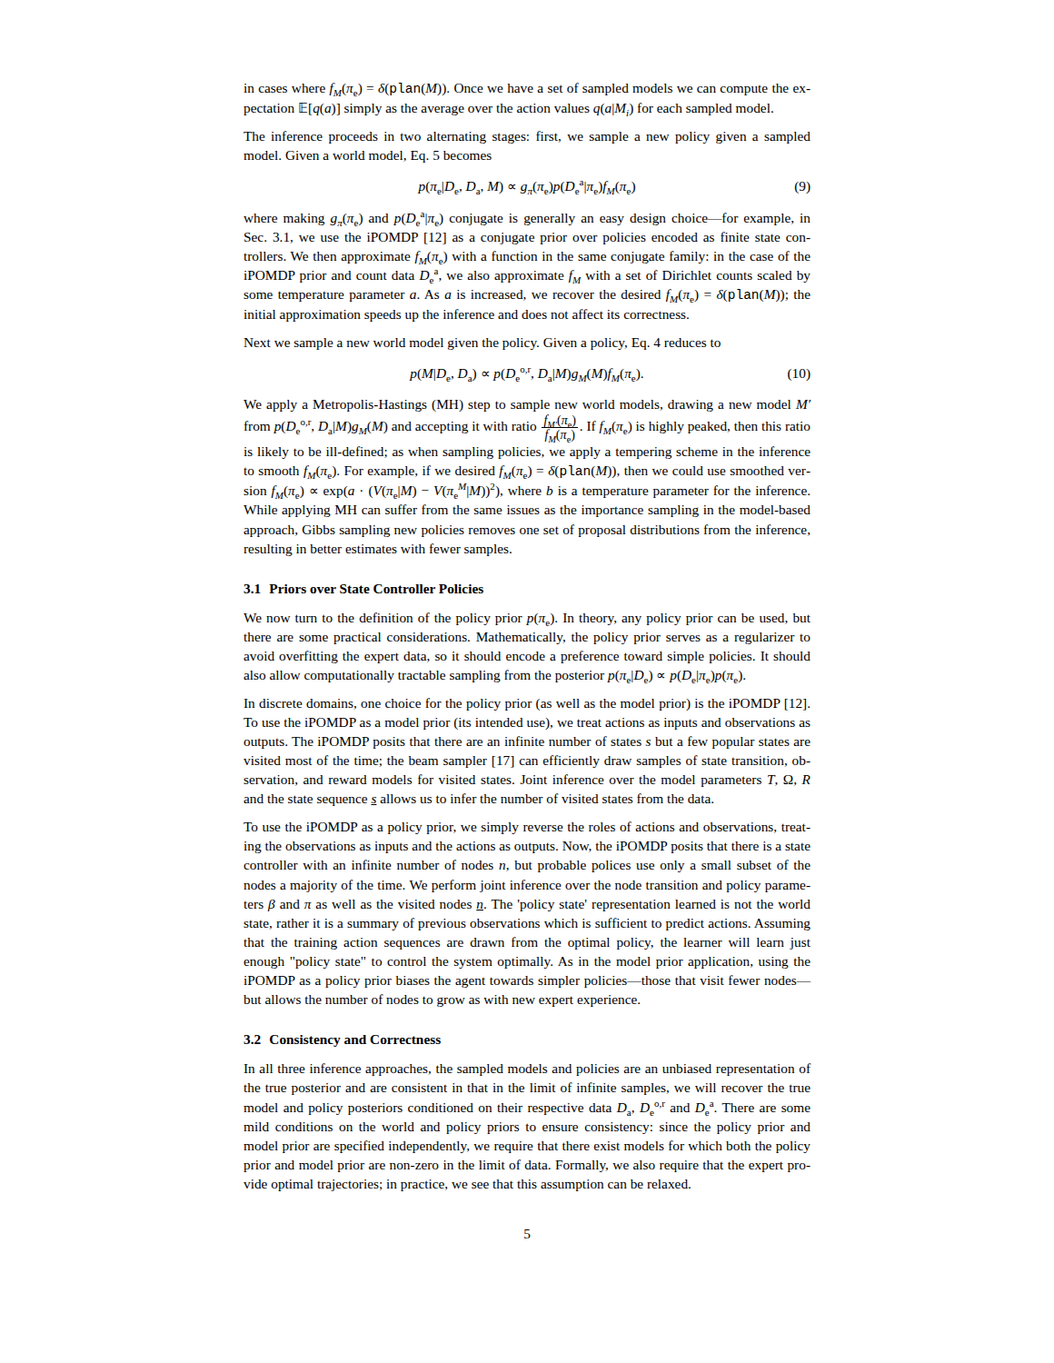in cases where fM(πe) = δ(plan(M)). Once we have a set of sampled models we can compute the expectation 𝔼[q(a)] simply as the average over the action values q(a|Mi) for each sampled model.
The inference proceeds in two alternating stages: first, we sample a new policy given a sampled model. Given a world model, Eq. 5 becomes
p(πe|De, Da, M) ∝ gπ(πe)p(Dea|πe)fM(πe) (9)
where making gπ(πe) and p(Dea|πe) conjugate is generally an easy design choice—for example, in Sec. 3.1, we use the iPOMDP [12] as a conjugate prior over policies encoded as finite state controllers. We then approximate fM(πe) with a function in the same conjugate family: in the case of the iPOMDP prior and count data Dea, we also approximate fM with a set of Dirichlet counts scaled by some temperature parameter a. As a is increased, we recover the desired fM(πe) = δ(plan(M)); the initial approximation speeds up the inference and does not affect its correctness.
Next we sample a new world model given the policy. Given a policy, Eq. 4 reduces to
p(M|De, Da) ∝ p(Deo,r, Da|M)gM(M)fM(πe). (10)
We apply a Metropolis-Hastings (MH) step to sample new world models, drawing a new model M′ from p(Deo,r, Da|M)gM(M) and accepting it with ratio fM′(πe) fM(πe). If fM(πe) is highly peaked, then this ratio is likely to be ill-defined; as when sampling policies, we apply a tempering scheme in the inference to smooth fM(πe). For example, if we desired fM(πe) = δ(plan(M)), then we could use smoothed version fM(πe) ∝ exp(a · (V(πe|M) − V(πeM|M))2), where b is a temperature parameter for the inference. While applying MH can suffer from the same issues as the importance sampling in the model-based approach, Gibbs sampling new policies removes one set of proposal distributions from the inference, resulting in better estimates with fewer samples.
3.1 Priors over State Controller Policies
We now turn to the definition of the policy prior p(πe). In theory, any policy prior can be used, but there are some practical considerations. Mathematically, the policy prior serves as a regularizer to avoid overfitting the expert data, so it should encode a preference toward simple policies. It should also allow computationally tractable sampling from the posterior p(πe|De) ∝ p(De|πe)p(πe).
In discrete domains, one choice for the policy prior (as well as the model prior) is the iPOMDP [12]. To use the iPOMDP as a model prior (its intended use), we treat actions as inputs and observations as outputs. The iPOMDP posits that there are an infinite number of states s but a few popular states are visited most of the time; the beam sampler [17] can efficiently draw samples of state transition, observation, and reward models for visited states. Joint inference over the model parameters T, Ω, R and the state sequence s allows us to infer the number of visited states from the data.
To use the iPOMDP as a policy prior, we simply reverse the roles of actions and observations, treating the observations as inputs and the actions as outputs. Now, the iPOMDP posits that there is a state controller with an infinite number of nodes n, but probable polices use only a small subset of the nodes a majority of the time. We perform joint inference over the node transition and policy parameters β and π as well as the visited nodes n. The 'policy state' representation learned is not the world state, rather it is a summary of previous observations which is sufficient to predict actions. Assuming that the training action sequences are drawn from the optimal policy, the learner will learn just enough "policy state" to control the system optimally. As in the model prior application, using the iPOMDP as a policy prior biases the agent towards simpler policies—those that visit fewer nodes—but allows the number of nodes to grow as with new expert experience.
3.2 Consistency and Correctness
In all three inference approaches, the sampled models and policies are an unbiased representation of the true posterior and are consistent in that in the limit of infinite samples, we will recover the true model and policy posteriors conditioned on their respective data Da, Deo,r and Dea. There are some mild conditions on the world and policy priors to ensure consistency: since the policy prior and model prior are specified independently, we require that there exist models for which both the policy prior and model prior are non-zero in the limit of data. Formally, we also require that the expert provide optimal trajectories; in practice, we see that this assumption can be relaxed.
5